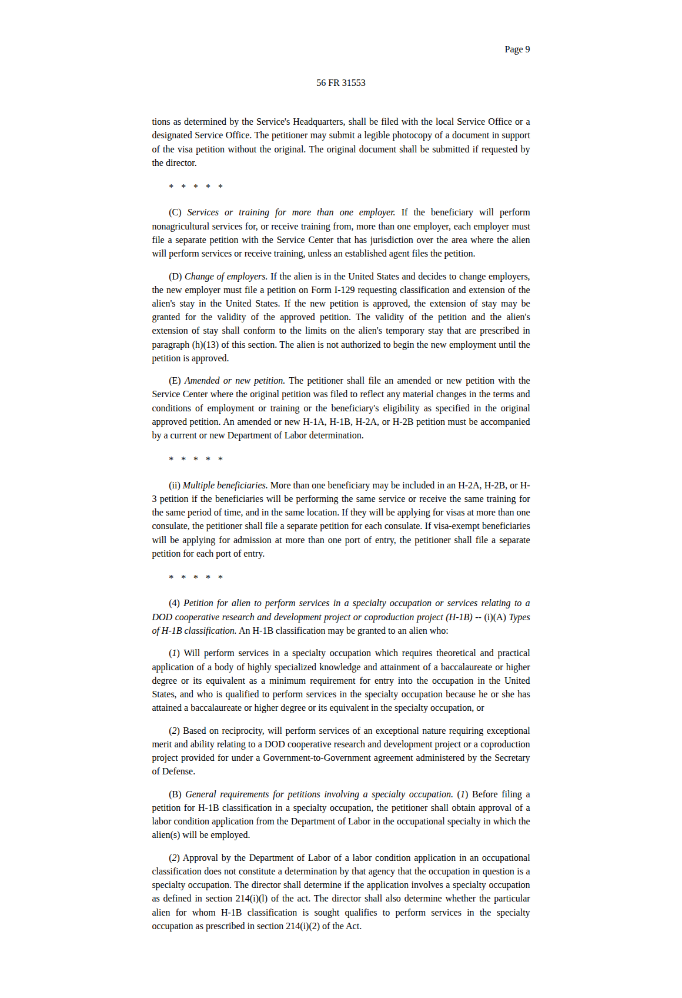Page 9
56 FR 31553
tions as determined by the Service's Headquarters, shall be filed with the local Service Office or a designated Service Office. The petitioner may submit a legible photocopy of a document in support of the visa petition without the original. The original document shall be submitted if requested by the director.
* * * * *
(C) Services or training for more than one employer. If the beneficiary will perform nonagricultural services for, or receive training from, more than one employer, each employer must file a separate petition with the Service Center that has jurisdiction over the area where the alien will perform services or receive training, unless an established agent files the petition.
(D) Change of employers. If the alien is in the United States and decides to change employers, the new employer must file a petition on Form I-129 requesting classification and extension of the alien's stay in the United States. If the new petition is approved, the extension of stay may be granted for the validity of the approved petition. The validity of the petition and the alien's extension of stay shall conform to the limits on the alien's temporary stay that are prescribed in paragraph (h)(13) of this section. The alien is not authorized to begin the new employment until the petition is approved.
(E) Amended or new petition. The petitioner shall file an amended or new petition with the Service Center where the original petition was filed to reflect any material changes in the terms and conditions of employment or training or the beneficiary's eligibility as specified in the original approved petition. An amended or new H-1A, H-1B, H-2A, or H-2B petition must be accompanied by a current or new Department of Labor determination.
* * * * *
(ii) Multiple beneficiaries. More than one beneficiary may be included in an H-2A, H-2B, or H-3 petition if the beneficiaries will be performing the same service or receive the same training for the same period of time, and in the same location. If they will be applying for visas at more than one consulate, the petitioner shall file a separate petition for each consulate. If visa-exempt beneficiaries will be applying for admission at more than one port of entry, the petitioner shall file a separate petition for each port of entry.
* * * * *
(4) Petition for alien to perform services in a specialty occupation or services relating to a DOD cooperative research and development project or coproduction project (H-1B) -- (i)(A) Types of H-1B classification. An H-1B classification may be granted to an alien who:
(1) Will perform services in a specialty occupation which requires theoretical and practical application of a body of highly specialized knowledge and attainment of a baccalaureate or higher degree or its equivalent as a minimum requirement for entry into the occupation in the United States, and who is qualified to perform services in the specialty occupation because he or she has attained a baccalaureate or higher degree or its equivalent in the specialty occupation, or
(2) Based on reciprocity, will perform services of an exceptional nature requiring exceptional merit and ability relating to a DOD cooperative research and development project or a coproduction project provided for under a Government-to-Government agreement administered by the Secretary of Defense.
(B) General requirements for petitions involving a specialty occupation. (1) Before filing a petition for H-1B classification in a specialty occupation, the petitioner shall obtain approval of a labor condition application from the Department of Labor in the occupational specialty in which the alien(s) will be employed.
(2) Approval by the Department of Labor of a labor condition application in an occupational classification does not constitute a determination by that agency that the occupation in question is a specialty occupation. The director shall determine if the application involves a specialty occupation as defined in section 214(i)(l) of the act. The director shall also determine whether the particular alien for whom H-1B classification is sought qualifies to perform services in the specialty occupation as prescribed in section 214(i)(2) of the Act.